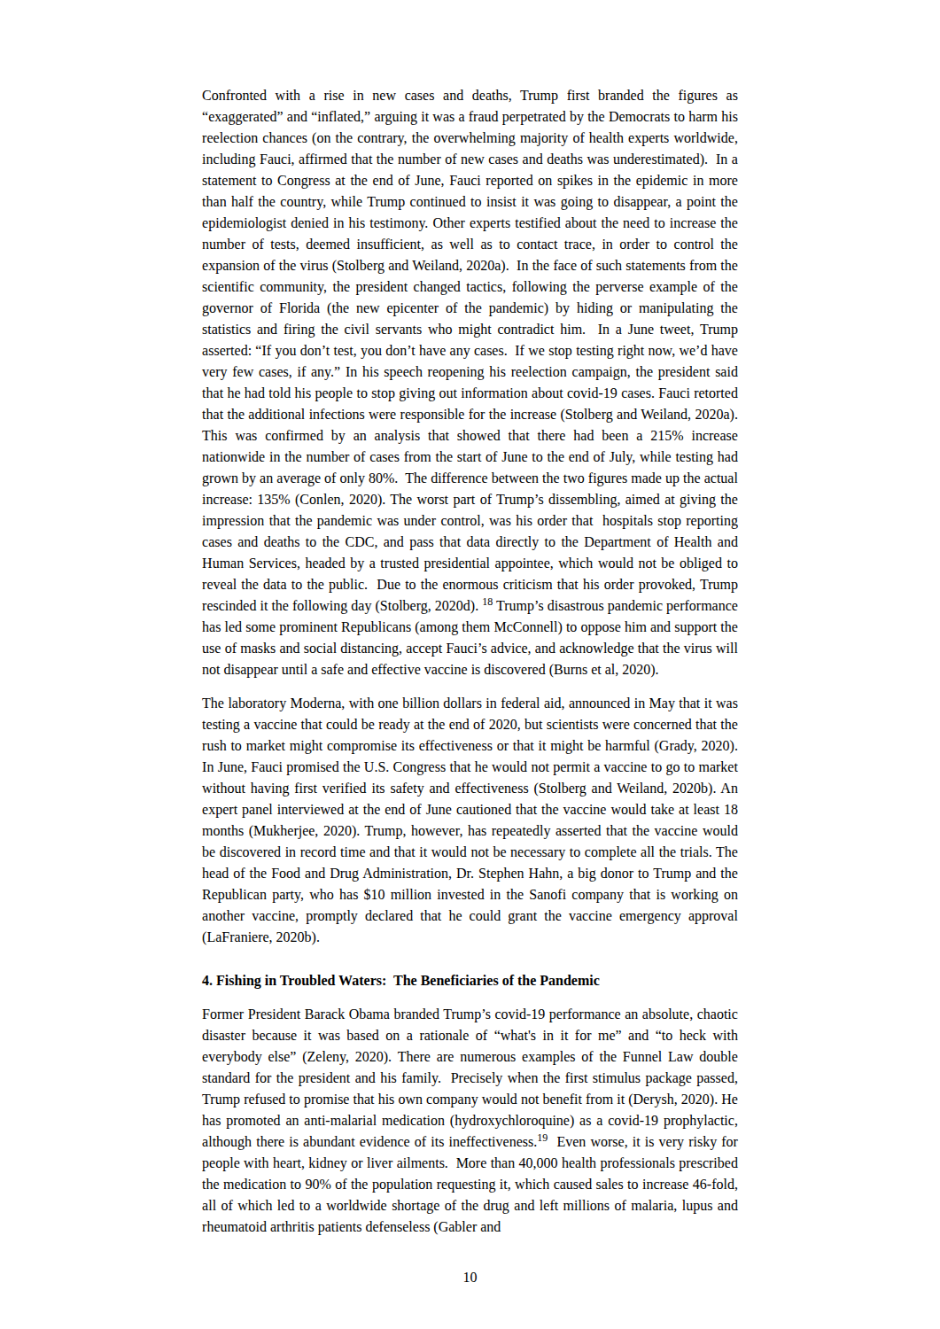Confronted with a rise in new cases and deaths, Trump first branded the figures as “exaggerated” and “inflated,” arguing it was a fraud perpetrated by the Democrats to harm his reelection chances (on the contrary, the overwhelming majority of health experts worldwide, including Fauci, affirmed that the number of new cases and deaths was underestimated). In a statement to Congress at the end of June, Fauci reported on spikes in the epidemic in more than half the country, while Trump continued to insist it was going to disappear, a point the epidemiologist denied in his testimony. Other experts testified about the need to increase the number of tests, deemed insufficient, as well as to contact trace, in order to control the expansion of the virus (Stolberg and Weiland, 2020a). In the face of such statements from the scientific community, the president changed tactics, following the perverse example of the governor of Florida (the new epicenter of the pandemic) by hiding or manipulating the statistics and firing the civil servants who might contradict him. In a June tweet, Trump asserted: “If you don’t test, you don’t have any cases. If we stop testing right now, we’d have very few cases, if any.” In his speech reopening his reelection campaign, the president said that he had told his people to stop giving out information about covid-19 cases. Fauci retorted that the additional infections were responsible for the increase (Stolberg and Weiland, 2020a). This was confirmed by an analysis that showed that there had been a 215% increase nationwide in the number of cases from the start of June to the end of July, while testing had grown by an average of only 80%. The difference between the two figures made up the actual increase: 135% (Conlen, 2020). The worst part of Trump’s dissembling, aimed at giving the impression that the pandemic was under control, was his order that hospitals stop reporting cases and deaths to the CDC, and pass that data directly to the Department of Health and Human Services, headed by a trusted presidential appointee, which would not be obliged to reveal the data to the public. Due to the enormous criticism that his order provoked, Trump rescinded it the following day (Stolberg, 2020d). 18 Trump’s disastrous pandemic performance has led some prominent Republicans (among them McConnell) to oppose him and support the use of masks and social distancing, accept Fauci’s advice, and acknowledge that the virus will not disappear until a safe and effective vaccine is discovered (Burns et al, 2020).
The laboratory Moderna, with one billion dollars in federal aid, announced in May that it was testing a vaccine that could be ready at the end of 2020, but scientists were concerned that the rush to market might compromise its effectiveness or that it might be harmful (Grady, 2020). In June, Fauci promised the U.S. Congress that he would not permit a vaccine to go to market without having first verified its safety and effectiveness (Stolberg and Weiland, 2020b). An expert panel interviewed at the end of June cautioned that the vaccine would take at least 18 months (Mukherjee, 2020). Trump, however, has repeatedly asserted that the vaccine would be discovered in record time and that it would not be necessary to complete all the trials. The head of the Food and Drug Administration, Dr. Stephen Hahn, a big donor to Trump and the Republican party, who has $10 million invested in the Sanofi company that is working on another vaccine, promptly declared that he could grant the vaccine emergency approval (LaFraniere, 2020b).
4. Fishing in Troubled Waters: The Beneficiaries of the Pandemic
Former President Barack Obama branded Trump’s covid-19 performance an absolute, chaotic disaster because it was based on a rationale of “what's in it for me” and “to heck with everybody else” (Zeleny, 2020). There are numerous examples of the Funnel Law double standard for the president and his family. Precisely when the first stimulus package passed, Trump refused to promise that his own company would not benefit from it (Derysh, 2020). He has promoted an anti-malarial medication (hydroxychloroquine) as a covid-19 prophylactic, although there is abundant evidence of its ineffectiveness.19 Even worse, it is very risky for people with heart, kidney or liver ailments. More than 40,000 health professionals prescribed the medication to 90% of the population requesting it, which caused sales to increase 46-fold, all of which led to a worldwide shortage of the drug and left millions of malaria, lupus and rheumatoid arthritis patients defenseless (Gabler and
10